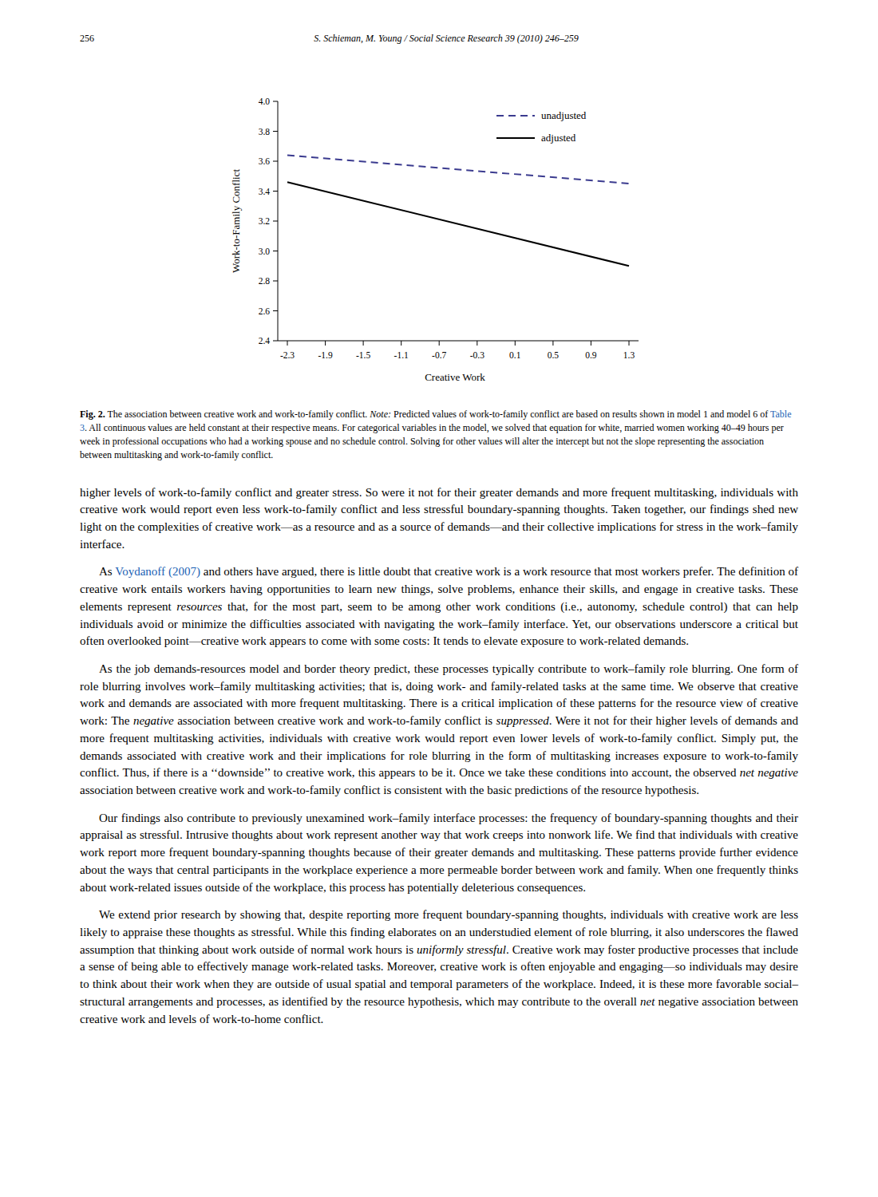256 S. Schieman, M. Young / Social Science Research 39 (2010) 246–259
4.0 3.8 3.6 3.4 3.2 3.0 2.8 2.6 2.4 -2.3 -1.9 -1.5 -1.1 -0.7 -0.3 0.1 0.5 0.9 1.3 Creative Work Work-to-Family Conflict unadjusted adjusted
Fig. 2. The association between creative work and work-to-family conflict. Note: Predicted values of work-to-family conflict are based on results shown in model 1 and model 6 of Table 3. All continuous values are held constant at their respective means. For categorical variables in the model, we solved that equation for white, married women working 40–49 hours per week in professional occupations who had a working spouse and no schedule control. Solving for other values will alter the intercept but not the slope representing the association between multitasking and work-to-family conflict.
higher levels of work-to-family conflict and greater stress. So were it not for their greater demands and more frequent multitasking, individuals with creative work would report even less work-to-family conflict and less stressful boundary-spanning thoughts. Taken together, our findings shed new light on the complexities of creative work—as a resource and as a source of demands—and their collective implications for stress in the work–family interface.
As Voydanoff (2007) and others have argued, there is little doubt that creative work is a work resource that most workers prefer. The definition of creative work entails workers having opportunities to learn new things, solve problems, enhance their skills, and engage in creative tasks. These elements represent resources that, for the most part, seem to be among other work conditions (i.e., autonomy, schedule control) that can help individuals avoid or minimize the difficulties associated with navigating the work–family interface. Yet, our observations underscore a critical but often overlooked point—creative work appears to come with some costs: It tends to elevate exposure to work-related demands.
As the job demands-resources model and border theory predict, these processes typically contribute to work–family role blurring. One form of role blurring involves work–family multitasking activities; that is, doing work- and family-related tasks at the same time. We observe that creative work and demands are associated with more frequent multitasking. There is a critical implication of these patterns for the resource view of creative work: The negative association between creative work and work-to-family conflict is suppressed. Were it not for their higher levels of demands and more frequent multitasking activities, individuals with creative work would report even lower levels of work-to-family conflict. Simply put, the demands associated with creative work and their implications for role blurring in the form of multitasking increases exposure to work-to-family conflict. Thus, if there is a ‘‘downside’’ to creative work, this appears to be it. Once we take these conditions into account, the observed net negative association between creative work and work-to-family conflict is consistent with the basic predictions of the resource hypothesis.
Our findings also contribute to previously unexamined work–family interface processes: the frequency of boundary-spanning thoughts and their appraisal as stressful. Intrusive thoughts about work represent another way that work creeps into nonwork life. We find that individuals with creative work report more frequent boundary-spanning thoughts because of their greater demands and multitasking. These patterns provide further evidence about the ways that central participants in the workplace experience a more permeable border between work and family. When one frequently thinks about work-related issues outside of the workplace, this process has potentially deleterious consequences.
We extend prior research by showing that, despite reporting more frequent boundary-spanning thoughts, individuals with creative work are less likely to appraise these thoughts as stressful. While this finding elaborates on an understudied element of role blurring, it also underscores the flawed assumption that thinking about work outside of normal work hours is uniformly stressful. Creative work may foster productive processes that include a sense of being able to effectively manage work-related tasks. Moreover, creative work is often enjoyable and engaging—so individuals may desire to think about their work when they are outside of usual spatial and temporal parameters of the workplace. Indeed, it is these more favorable social–structural arrangements and processes, as identified by the resource hypothesis, which may contribute to the overall net negative association between creative work and levels of work-to-home conflict.